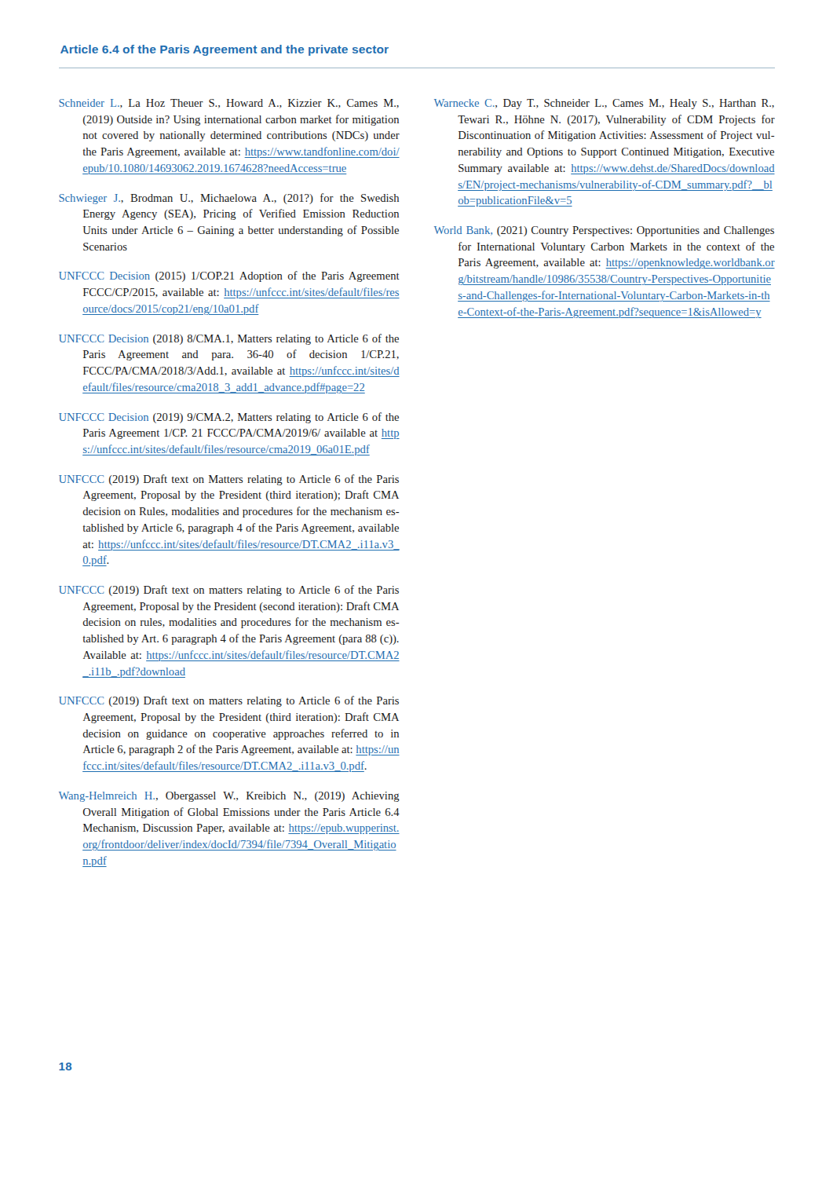Article 6.4 of the Paris Agreement and the private sector
Schneider L., La Hoz Theuer S., Howard A., Kizzier K., Cames M., (2019) Outside in? Using international carbon market for mitigation not covered by nationally determined contributions (NDCs) under the Paris Agreement, available at: https://www.tandfonline.com/doi/epub/10.1080/14693062.2019.1674628?needAccess=true
Schwieger J., Brodman U., Michaelowa A., (201?) for the Swedish Energy Agency (SEA), Pricing of Verified Emission Reduction Units under Article 6 – Gaining a better understanding of Possible Scenarios
UNFCCC Decision (2015) 1/COP.21 Adoption of the Paris Agreement FCCC/CP/2015, available at: https://unfccc.int/sites/default/files/resource/docs/2015/cop21/eng/10a01.pdf
UNFCCC Decision (2018) 8/CMA.1, Matters relating to Article 6 of the Paris Agreement and para. 36-40 of decision 1/CP.21, FCCC/PA/CMA/2018/3/Add.1, available at https://unfccc.int/sites/default/files/resource/cma2018_3_add1_advance.pdf#page=22
UNFCCC Decision (2019) 9/CMA.2, Matters relating to Article 6 of the Paris Agreement 1/CP. 21 FCCC/PA/CMA/2019/6/ available at https://unfccc.int/sites/default/files/resource/cma2019_06a01E.pdf
UNFCCC (2019) Draft text on Matters relating to Article 6 of the Paris Agreement, Proposal by the President (third iteration); Draft CMA decision on Rules, modalities and procedures for the mechanism established by Article 6, paragraph 4 of the Paris Agreement, available at: https://unfccc.int/sites/default/files/resource/DT.CMA2_.i11a.v3_0.pdf.
UNFCCC (2019) Draft text on matters relating to Article 6 of the Paris Agreement, Proposal by the President (second iteration): Draft CMA decision on rules, modalities and procedures for the mechanism established by Art. 6 paragraph 4 of the Paris Agreement (para 88 (c)). Available at: https://unfccc.int/sites/default/files/resource/DT.CMA2_.i11b_.pdf?download
UNFCCC (2019) Draft text on matters relating to Article 6 of the Paris Agreement, Proposal by the President (third iteration): Draft CMA decision on guidance on cooperative approaches referred to in Article 6, paragraph 2 of the Paris Agreement, available at: https://unfccc.int/sites/default/files/resource/DT.CMA2_.i11a.v3_0.pdf.
Wang-Helmreich H., Obergassel W., Kreibich N., (2019) Achieving Overall Mitigation of Global Emissions under the Paris Article 6.4 Mechanism, Discussion Paper, available at: https://epub.wupperinst.org/frontdoor/deliver/index/docId/7394/file/7394_Overall_Mitigation.pdf
Warnecke C., Day T., Schneider L., Cames M., Healy S., Harthan R., Tewari R., Höhne N. (2017), Vulnerability of CDM Projects for Discontinuation of Mitigation Activities: Assessment of Project vulnerability and Options to Support Continued Mitigation, Executive Summary available at: https://www.dehst.de/SharedDocs/downloads/EN/project-mechanisms/vulnerability-of-CDM_summary.pdf?__blob=publicationFile&v=5
World Bank, (2021) Country Perspectives: Opportunities and Challenges for International Voluntary Carbon Markets in the context of the Paris Agreement, available at: https://openknowledge.worldbank.org/bitstream/handle/10986/35538/Country-Perspectives-Opportunities-and-Challenges-for-International-Voluntary-Carbon-Markets-in-the-Context-of-the-Paris-Agreement.pdf?sequence=1&isAllowed=y
18